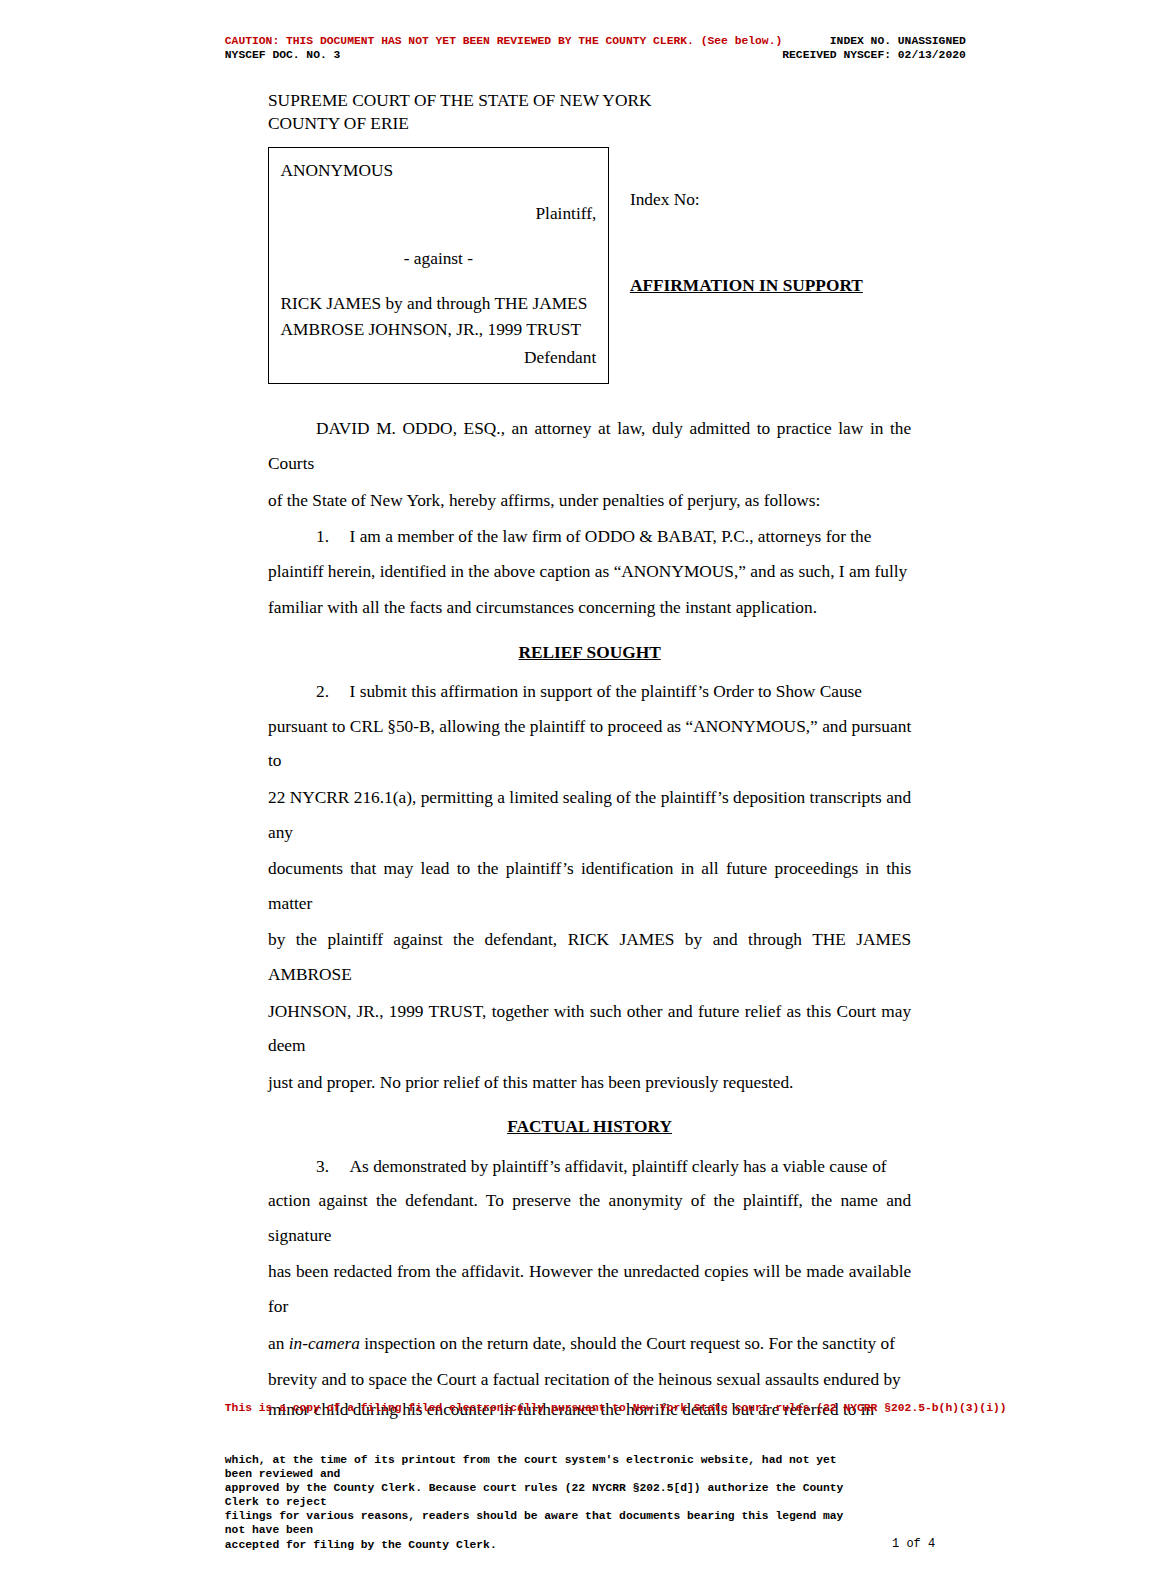CAUTION: THIS DOCUMENT HAS NOT YET BEEN REVIEWED BY THE COUNTY CLERK. (See below.)
NYSCEF DOC. NO. 3
INDEX NO. UNASSIGNED
RECEIVED NYSCEF: 02/13/2020
SUPREME COURT OF THE STATE OF NEW YORK
COUNTY OF ERIE
ANONYMOUS
Plaintiff,
- against -
RICK JAMES by and through THE JAMES
AMBROSE JOHNSON, JR., 1999 TRUST
Defendant
Index No:
AFFIRMATION IN SUPPORT
DAVID M. ODDO, ESQ., an attorney at law, duly admitted to practice law in the Courts
of the State of New York, hereby affirms, under penalties of perjury, as follows:
1.
I am a member of the law firm of ODDO & BABAT, P.C., attorneys for the
plaintiff herein, identified in the above caption as “ANONYMOUS,” and as such, I am fully
familiar with all the facts and circumstances concerning the instant application.
RELIEF SOUGHT
2.
I submit this affirmation in support of the plaintiff’s Order to Show Cause
pursuant to CRL §50-B, allowing the plaintiff to proceed as “ANONYMOUS,” and pursuant to
22 NYCRR 216.1(a), permitting a limited sealing of the plaintiff’s deposition transcripts and any
documents that may lead to the plaintiff’s identification in all future proceedings in this matter
by the plaintiff against the defendant, RICK JAMES by and through THE JAMES AMBROSE
JOHNSON, JR., 1999 TRUST, together with such other and future relief as this Court may deem
just and proper. No prior relief of this matter has been previously requested.
FACTUAL HISTORY
3.
As demonstrated by plaintiff’s affidavit, plaintiff clearly has a viable cause of
action against the defendant. To preserve the anonymity of the plaintiff, the name and signature
has been redacted from the affidavit. However the unredacted copies will be made available for
an in-camera inspection on the return date, should the Court request so. For the sanctity of
brevity and to space the Court a factual recitation of the heinous sexual assaults endured by
minor child during his encounter in furtherance the horrific details but are referred to in
This is a copy of a filing filed electronically pursuant to New York State court rules (22 NYCRR §202.5-b(h)(3)(i))
which, at the time of its printout from the court system's electronic website, had not yet been reviewed and
approved by the County Clerk. Because court rules (22 NYCRR §202.5[d]) authorize the County Clerk to reject
filings for various reasons, readers should be aware that documents bearing this legend may not have been
accepted for filing by the County Clerk.
1 of 4